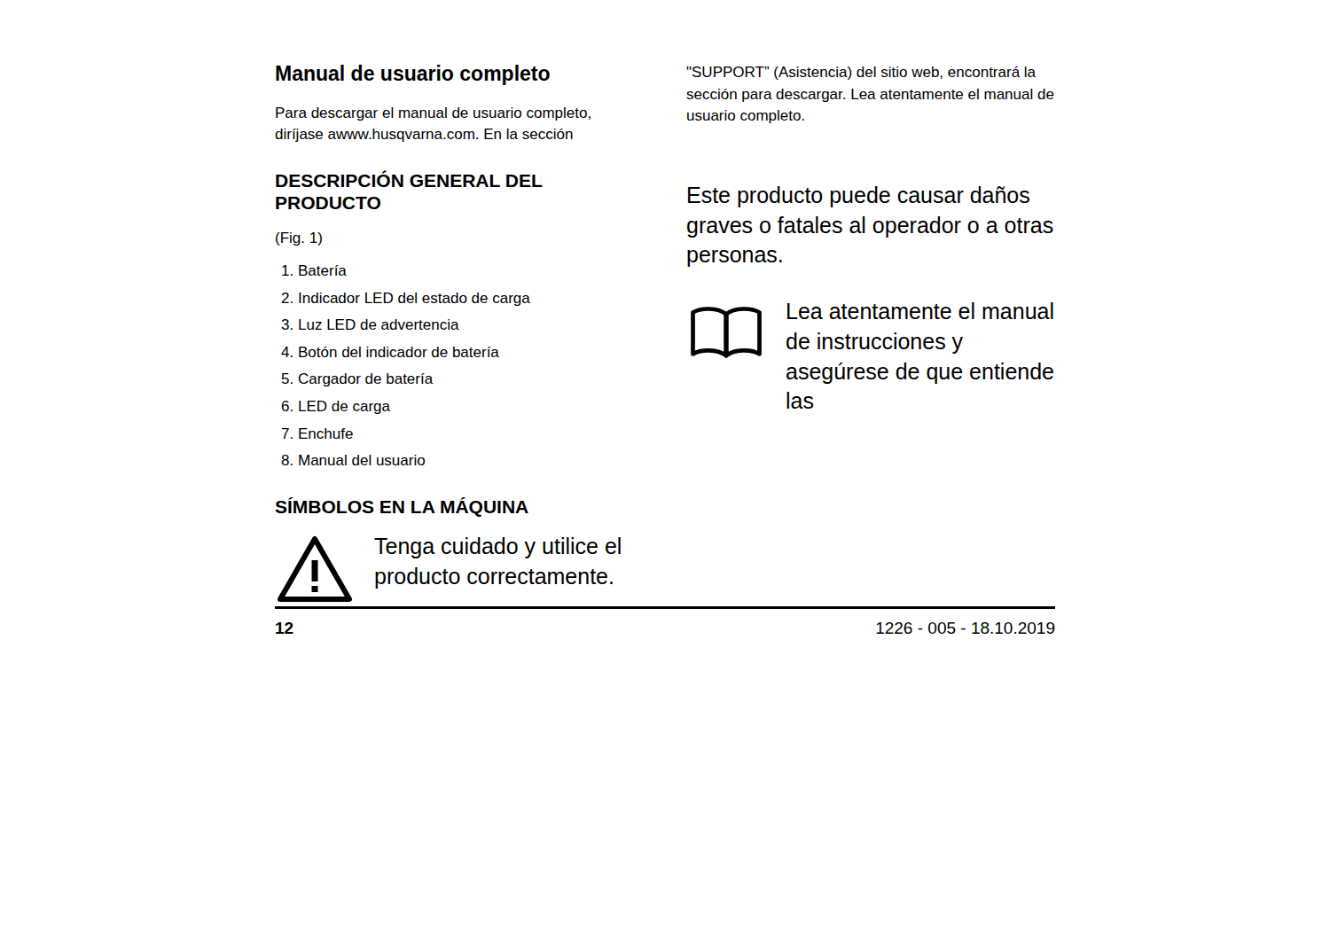Manual de usuario completo
Para descargar el manual de usuario completo, diríjase awww.husqvarna.com. En la sección
DESCRIPCIÓN GENERAL DEL PRODUCTO
(Fig. 1)
Batería
Indicador LED del estado de carga
Luz LED de advertencia
Botón del indicador de batería
Cargador de batería
LED de carga
Enchufe
Manual del usuario
SÍMBOLOS EN LA MÁQUINA
Tenga cuidado y utilice el producto correctamente.
"SUPPORT” (Asistencia) del sitio web, encontrará la sección para descargar. Lea atentamente el manual de usuario completo.
Este producto puede causar daños graves o fatales al operador o a otras personas.
Lea atentamente el manual de instrucciones y asegúrese de que entiende las
12
1226 - 005 - 18.10.2019